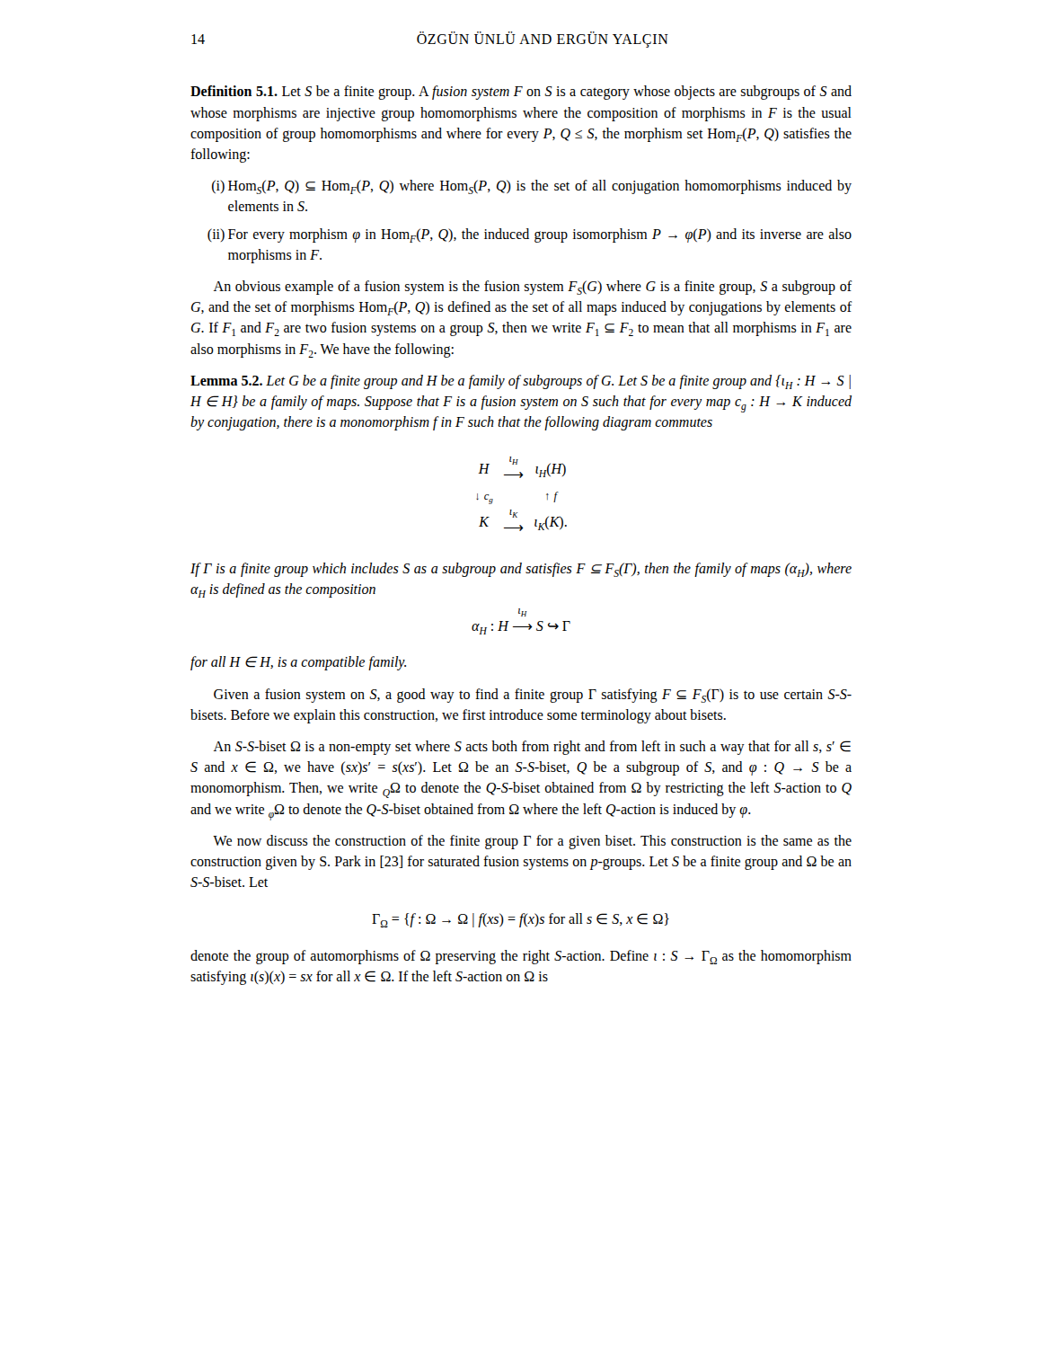14 ÖZGÜN ÜNLÜ AND ERGÜN YALÇIN
Definition 5.1. Let S be a finite group. A fusion system F on S is a category whose objects are subgroups of S and whose morphisms are injective group homomorphisms where the composition of morphisms in F is the usual composition of group homomorphisms and where for every P, Q ≤ S, the morphism set HomF(P, Q) satisfies the following:
(i) HomS(P, Q) ⊆ HomF(P, Q) where HomS(P, Q) is the set of all conjugation homomorphisms induced by elements in S.
(ii) For every morphism φ in HomF(P, Q), the induced group isomorphism P → φ(P) and its inverse are also morphisms in F.
An obvious example of a fusion system is the fusion system FS(G) where G is a finite group, S a subgroup of G, and the set of morphisms HomF(P, Q) is defined as the set of all maps induced by conjugations by elements of G. If F1 and F2 are two fusion systems on a group S, then we write F1 ⊆ F2 to mean that all morphisms in F1 are also morphisms in F2. We have the following:
Lemma 5.2. Let G be a finite group and H be a family of subgroups of G. Let S be a finite group and {ιH : H → S | H ∈ H} be a family of maps. Suppose that F is a fusion system on S such that for every map cg : H → K induced by conjugation, there is a monomorphism f in F such that the following diagram commutes
| H | ι H ⟶ | ι H ( H ) |
| ↓ c g | | ↑ f |
| K | ι K ⟶ | ι K ( K ). |
If Γ is a finite group which includes S as a subgroup and satisfies F ⊆ FS(Γ), then the family of maps (αH), where αH is defined as the composition
αH : H ιH⟶ S ↪ Γ
for all H ∈ H, is a compatible family.
Given a fusion system on S, a good way to find a finite group Γ satisfying F ⊆ FS(Γ) is to use certain S-S-bisets. Before we explain this construction, we first introduce some terminology about bisets.
An S-S-biset Ω is a non-empty set where S acts both from right and from left in such a way that for all s, s′ ∈ S and x ∈ Ω, we have (sx)s′ = s(xs′). Let Ω be an S-S-biset, Q be a subgroup of S, and φ : Q → S be a monomorphism. Then, we write QΩ to denote the Q-S-biset obtained from Ω by restricting the left S-action to Q and we write φΩ to denote the Q-S-biset obtained from Ω where the left Q-action is induced by φ.
We now discuss the construction of the finite group Γ for a given biset. This construction is the same as the construction given by S. Park in [23] for saturated fusion systems on p-groups. Let S be a finite group and Ω be an S-S-biset. Let
ΓΩ = {f : Ω → Ω | f(xs) = f(x)s for all s ∈ S, x ∈ Ω}
denote the group of automorphisms of Ω preserving the right S-action. Define ι : S → ΓΩ as the homomorphism satisfying ι(s)(x) = sx for all x ∈ Ω. If the left S-action on Ω is